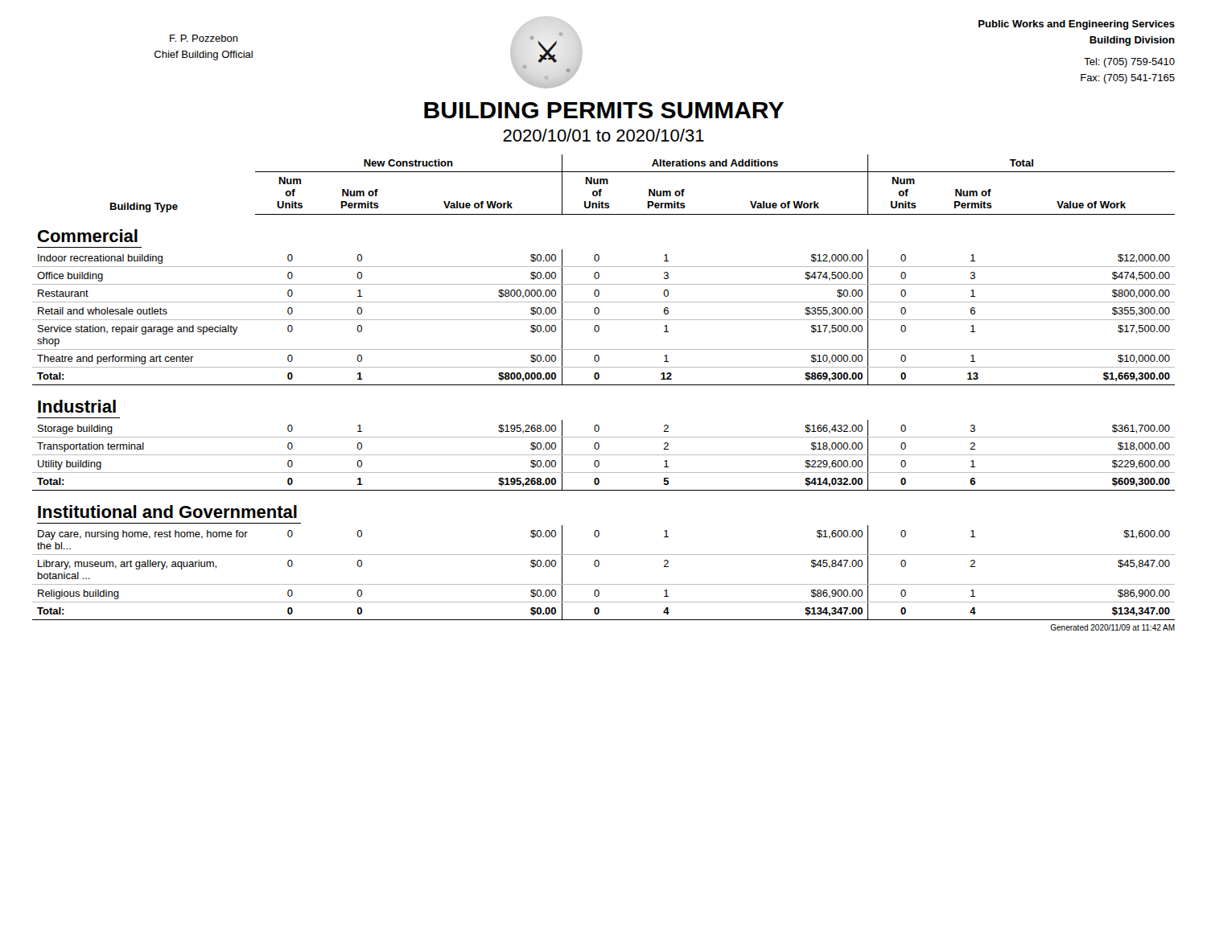F. P. Pozzebon
Chief Building Official
⚔
Public Works and Engineering Services
Building Division
Tel: (705) 759-5410
Fax: (705) 541-7165
BUILDING PERMITS SUMMARY
2020/10/01 to 2020/10/31
| Building Type | New Construction | Alterations and Additions | Total |
| --- | --- | --- | --- |
| Num of Units | Num of Permits | Value of Work | Num of Units | Num of Permits | Value of Work | Num of Units | Num of Permits | Value of Work |
| Commercial |
| Indoor recreational building | 0 | 0 | $0.00 | 0 | 1 | $12,000.00 | 0 | 1 | $12,000.00 |
| Office building | 0 | 0 | $0.00 | 0 | 3 | $474,500.00 | 0 | 3 | $474,500.00 |
| Restaurant | 0 | 1 | $800,000.00 | 0 | 0 | $0.00 | 0 | 1 | $800,000.00 |
| Retail and wholesale outlets | 0 | 0 | $0.00 | 0 | 6 | $355,300.00 | 0 | 6 | $355,300.00 |
| Service station, repair garage and specialty shop | 0 | 0 | $0.00 | 0 | 1 | $17,500.00 | 0 | 1 | $17,500.00 |
| Theatre and performing art center | 0 | 0 | $0.00 | 0 | 1 | $10,000.00 | 0 | 1 | $10,000.00 |
| Total: | 0 | 1 | $800,000.00 | 0 | 12 | $869,300.00 | 0 | 13 | $1,669,300.00 |
| Industrial |
| Storage building | 0 | 1 | $195,268.00 | 0 | 2 | $166,432.00 | 0 | 3 | $361,700.00 |
| Transportation terminal | 0 | 0 | $0.00 | 0 | 2 | $18,000.00 | 0 | 2 | $18,000.00 |
| Utility building | 0 | 0 | $0.00 | 0 | 1 | $229,600.00 | 0 | 1 | $229,600.00 |
| Total: | 0 | 1 | $195,268.00 | 0 | 5 | $414,032.00 | 0 | 6 | $609,300.00 |
| Institutional and Governmental |
| Day care, nursing home, rest home, home for the bl... | 0 | 0 | $0.00 | 0 | 1 | $1,600.00 | 0 | 1 | $1,600.00 |
| Library, museum, art gallery, aquarium, botanical ... | 0 | 0 | $0.00 | 0 | 2 | $45,847.00 | 0 | 2 | $45,847.00 |
| Religious building | 0 | 0 | $0.00 | 0 | 1 | $86,900.00 | 0 | 1 | $86,900.00 |
| Total: | 0 | 0 | $0.00 | 0 | 4 | $134,347.00 | 0 | 4 | $134,347.00 |
Generated 2020/11/09 at 11:42 AM